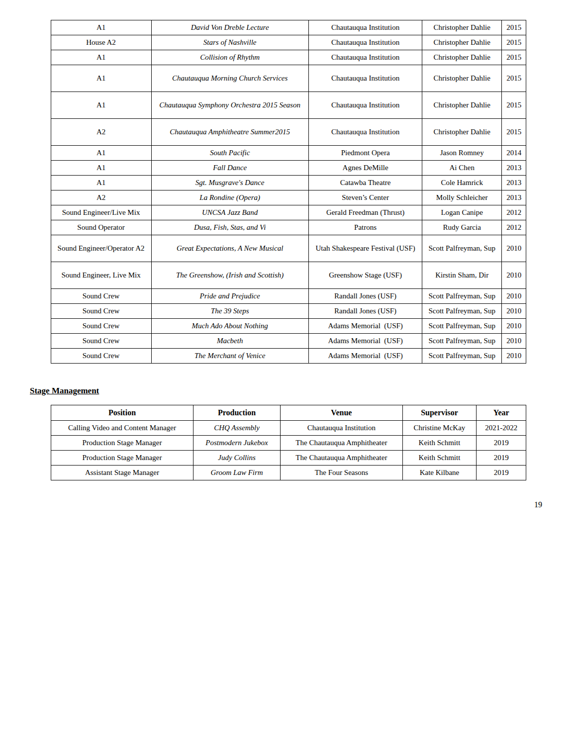| A1 | David Von Dreble Lecture | Chautauqua Institution | Christopher Dahlie | 2015 |
| House A2 | Stars of Nashville | Chautauqua Institution | Christopher Dahlie | 2015 |
| A1 | Collision of Rhythm | Chautauqua Institution | Christopher Dahlie | 2015 |
| A1 | Chautauqua Morning Church Services | Chautauqua Institution | Christopher Dahlie | 2015 |
| A1 | Chautauqua Symphony Orchestra 2015 Season | Chautauqua Institution | Christopher Dahlie | 2015 |
| A2 | Chautauqua Amphitheatre Summer2015 | Chautauqua Institution | Christopher Dahlie | 2015 |
| A1 | South Pacific | Piedmont Opera | Jason Romney | 2014 |
| A1 | Fall Dance | Agnes DeMille | Ai Chen | 2013 |
| A1 | Sgt. Musgrave's Dance | Catawba Theatre | Cole Hamrick | 2013 |
| A2 | La Rondine (Opera) | Steven’s Center | Molly Schleicher | 2013 |
| Sound Engineer/Live Mix | UNCSA Jazz Band | Gerald Freedman (Thrust) | Logan Canipe | 2012 |
| Sound Operator | Dusa, Fish, Stas, and Vi | Patrons | Rudy Garcia | 2012 |
| Sound Engineer/Operator A2 | Great Expectations, A New Musical | Utah Shakespeare Festival (USF) | Scott Palfreyman, Sup | 2010 |
| Sound Engineer, Live Mix | The Greenshow, (Irish and Scottish) | Greenshow Stage (USF) | Kirstin Sham, Dir | 2010 |
| Sound Crew | Pride and Prejudice | Randall Jones (USF) | Scott Palfreyman, Sup | 2010 |
| Sound Crew | The 39 Steps | Randall Jones (USF) | Scott Palfreyman, Sup | 2010 |
| Sound Crew | Much Ado About Nothing | Adams Memorial (USF) | Scott Palfreyman, Sup | 2010 |
| Sound Crew | Macbeth | Adams Memorial (USF) | Scott Palfreyman, Sup | 2010 |
| Sound Crew | The Merchant of Venice | Adams Memorial (USF) | Scott Palfreyman, Sup | 2010 |
Stage Management
| Position | Production | Venue | Supervisor | Year |
| --- | --- | --- | --- | --- |
| Calling Video and Content Manager | CHQ Assembly | Chautauqua Institution | Christine McKay | 2021-2022 |
| Production Stage Manager | Postmodern Jukebox | The Chautauqua Amphitheater | Keith Schmitt | 2019 |
| Production Stage Manager | Judy Collins | The Chautauqua Amphitheater | Keith Schmitt | 2019 |
| Assistant Stage Manager | Groom Law Firm | The Four Seasons | Kate Kilbane | 2019 |
19